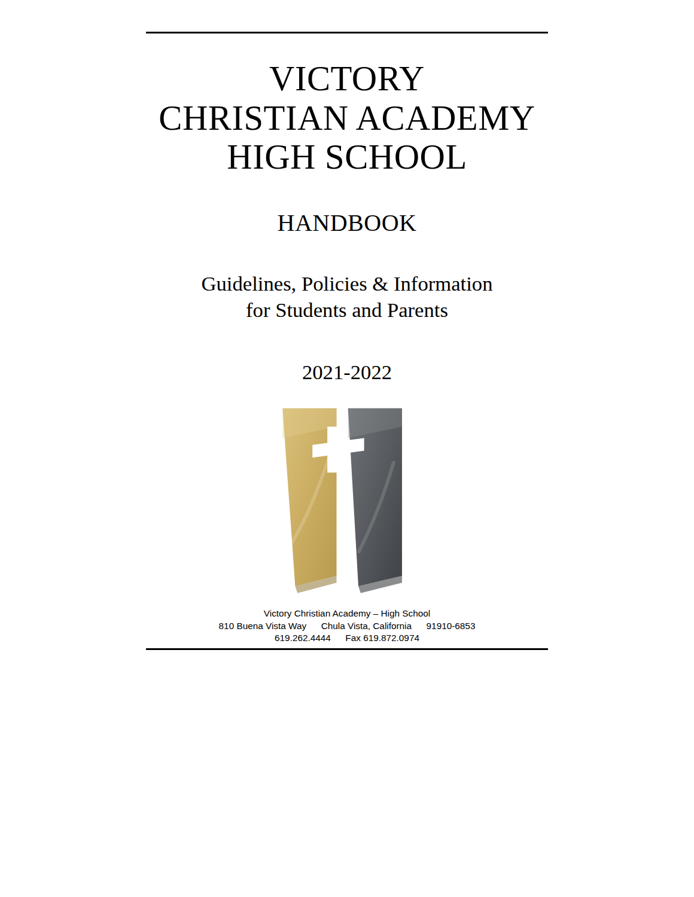VICTORY CHRISTIAN ACADEMY HIGH SCHOOL
HANDBOOK
Guidelines, Policies & Information
for Students and Parents
2021-2022
Victory Christian Academy – High School 810 Buena Vista Way Chula Vista, California 91910-6853 619.262.4444 Fax 619.872.0974